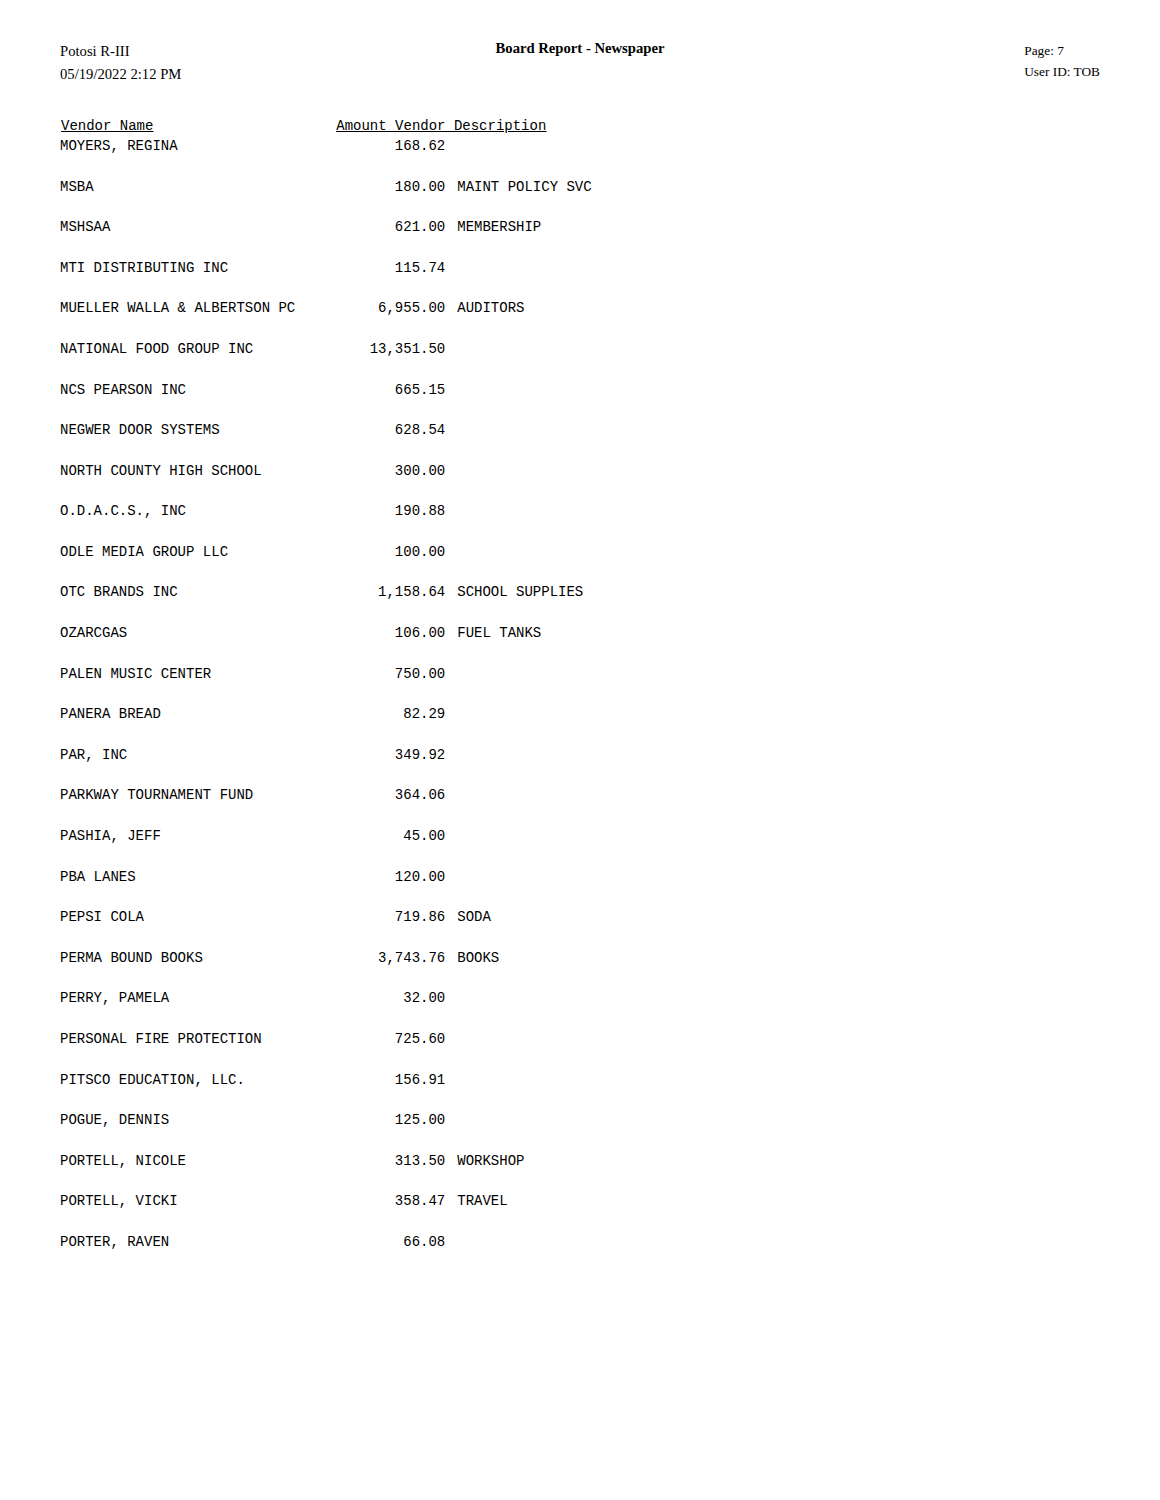Potosi R-III
05/19/2022 2:12 PM
Board Report - Newspaper
Page: 7
User ID: TOB
| Vendor Name | Amount Vendor Description |
| --- | --- |
| MOYERS, REGINA | 168.62 | |
| MSBA | 180.00 | MAINT POLICY SVC |
| MSHSAA | 621.00 | MEMBERSHIP |
| MTI DISTRIBUTING INC | 115.74 | |
| MUELLER WALLA & ALBERTSON PC | 6,955.00 | AUDITORS |
| NATIONAL FOOD GROUP INC | 13,351.50 | |
| NCS PEARSON INC | 665.15 | |
| NEGWER DOOR SYSTEMS | 628.54 | |
| NORTH COUNTY HIGH SCHOOL | 300.00 | |
| O.D.A.C.S., INC | 190.88 | |
| ODLE MEDIA GROUP LLC | 100.00 | |
| OTC BRANDS INC | 1,158.64 | SCHOOL SUPPLIES |
| OZARCGAS | 106.00 | FUEL TANKS |
| PALEN MUSIC CENTER | 750.00 | |
| PANERA BREAD | 82.29 | |
| PAR, INC | 349.92 | |
| PARKWAY TOURNAMENT FUND | 364.06 | |
| PASHIA, JEFF | 45.00 | |
| PBA LANES | 120.00 | |
| PEPSI COLA | 719.86 | SODA |
| PERMA BOUND BOOKS | 3,743.76 | BOOKS |
| PERRY, PAMELA | 32.00 | |
| PERSONAL FIRE PROTECTION | 725.60 | |
| PITSCO EDUCATION, LLC. | 156.91 | |
| POGUE, DENNIS | 125.00 | |
| PORTELL, NICOLE | 313.50 | WORKSHOP |
| PORTELL, VICKI | 358.47 | TRAVEL |
| PORTER, RAVEN | 66.08 | |